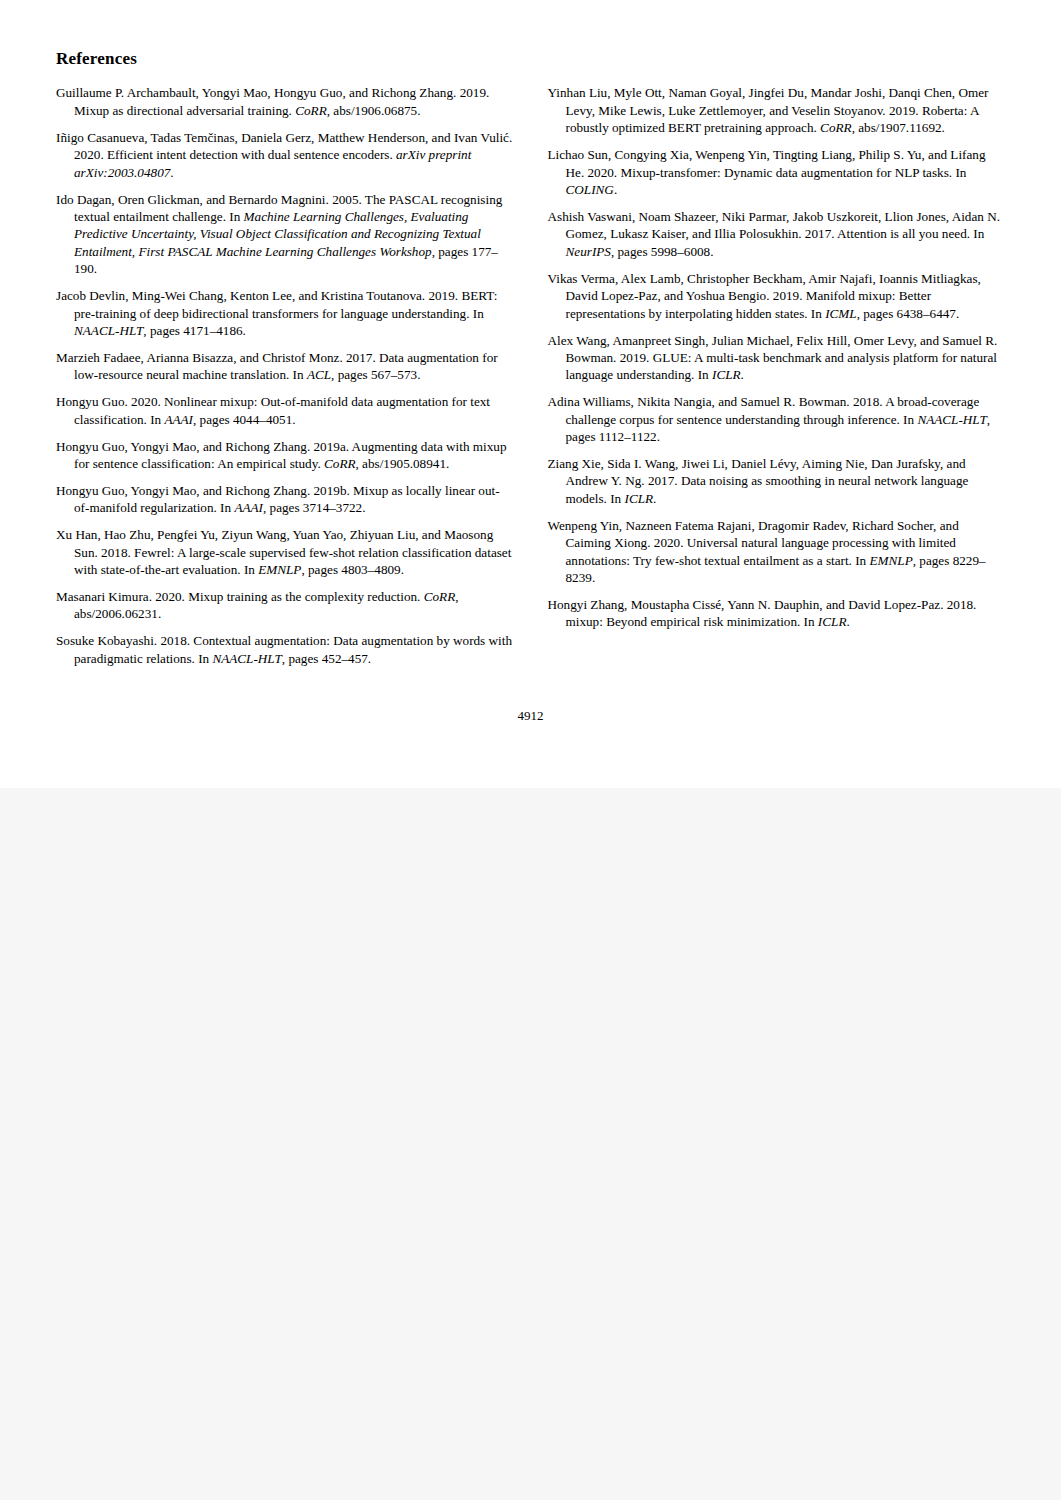References
Guillaume P. Archambault, Yongyi Mao, Hongyu Guo, and Richong Zhang. 2019. Mixup as directional adversarial training. CoRR, abs/1906.06875.
Iñigo Casanueva, Tadas Temčinas, Daniela Gerz, Matthew Henderson, and Ivan Vulić. 2020. Efficient intent detection with dual sentence encoders. arXiv preprint arXiv:2003.04807.
Ido Dagan, Oren Glickman, and Bernardo Magnini. 2005. The PASCAL recognising textual entailment challenge. In Machine Learning Challenges, Evaluating Predictive Uncertainty, Visual Object Classification and Recognizing Textual Entailment, First PASCAL Machine Learning Challenges Workshop, pages 177–190.
Jacob Devlin, Ming-Wei Chang, Kenton Lee, and Kristina Toutanova. 2019. BERT: pre-training of deep bidirectional transformers for language understanding. In NAACL-HLT, pages 4171–4186.
Marzieh Fadaee, Arianna Bisazza, and Christof Monz. 2017. Data augmentation for low-resource neural machine translation. In ACL, pages 567–573.
Hongyu Guo. 2020. Nonlinear mixup: Out-of-manifold data augmentation for text classification. In AAAI, pages 4044–4051.
Hongyu Guo, Yongyi Mao, and Richong Zhang. 2019a. Augmenting data with mixup for sentence classification: An empirical study. CoRR, abs/1905.08941.
Hongyu Guo, Yongyi Mao, and Richong Zhang. 2019b. Mixup as locally linear out-of-manifold regularization. In AAAI, pages 3714–3722.
Xu Han, Hao Zhu, Pengfei Yu, Ziyun Wang, Yuan Yao, Zhiyuan Liu, and Maosong Sun. 2018. Fewrel: A large-scale supervised few-shot relation classification dataset with state-of-the-art evaluation. In EMNLP, pages 4803–4809.
Masanari Kimura. 2020. Mixup training as the complexity reduction. CoRR, abs/2006.06231.
Sosuke Kobayashi. 2018. Contextual augmentation: Data augmentation by words with paradigmatic relations. In NAACL-HLT, pages 452–457.
Yinhan Liu, Myle Ott, Naman Goyal, Jingfei Du, Mandar Joshi, Danqi Chen, Omer Levy, Mike Lewis, Luke Zettlemoyer, and Veselin Stoyanov. 2019. Roberta: A robustly optimized BERT pretraining approach. CoRR, abs/1907.11692.
Lichao Sun, Congying Xia, Wenpeng Yin, Tingting Liang, Philip S. Yu, and Lifang He. 2020. Mixup-transfomer: Dynamic data augmentation for NLP tasks. In COLING.
Ashish Vaswani, Noam Shazeer, Niki Parmar, Jakob Uszkoreit, Llion Jones, Aidan N. Gomez, Lukasz Kaiser, and Illia Polosukhin. 2017. Attention is all you need. In NeurIPS, pages 5998–6008.
Vikas Verma, Alex Lamb, Christopher Beckham, Amir Najafi, Ioannis Mitliagkas, David Lopez-Paz, and Yoshua Bengio. 2019. Manifold mixup: Better representations by interpolating hidden states. In ICML, pages 6438–6447.
Alex Wang, Amanpreet Singh, Julian Michael, Felix Hill, Omer Levy, and Samuel R. Bowman. 2019. GLUE: A multi-task benchmark and analysis platform for natural language understanding. In ICLR.
Adina Williams, Nikita Nangia, and Samuel R. Bowman. 2018. A broad-coverage challenge corpus for sentence understanding through inference. In NAACL-HLT, pages 1112–1122.
Ziang Xie, Sida I. Wang, Jiwei Li, Daniel Lévy, Aiming Nie, Dan Jurafsky, and Andrew Y. Ng. 2017. Data noising as smoothing in neural network language models. In ICLR.
Wenpeng Yin, Nazneen Fatema Rajani, Dragomir Radev, Richard Socher, and Caiming Xiong. 2020. Universal natural language processing with limited annotations: Try few-shot textual entailment as a start. In EMNLP, pages 8229–8239.
Hongyi Zhang, Moustapha Cissé, Yann N. Dauphin, and David Lopez-Paz. 2018. mixup: Beyond empirical risk minimization. In ICLR.
4912